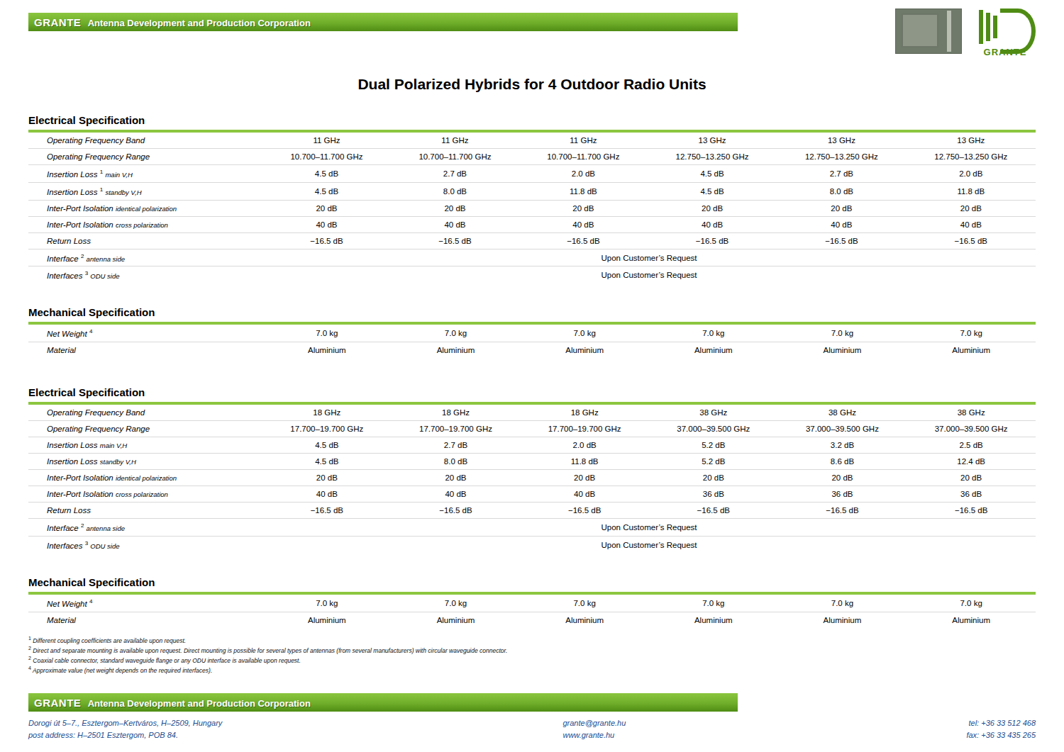GRANTE Antenna Development and Production Corporation
GRANTE
Dual Polarized Hybrids for 4 Outdoor Radio Units
Electrical Specification
| Operating Frequency Band | 11 GHz | 11 GHz | 11 GHz | 13 GHz | 13 GHz | 13 GHz |
| Operating Frequency Range | 10.700–11.700 GHz | 10.700–11.700 GHz | 10.700–11.700 GHz | 12.750–13.250 GHz | 12.750–13.250 GHz | 12.750–13.250 GHz |
| Insertion Loss 1 main V,H | 4.5 dB | 2.7 dB | 2.0 dB | 4.5 dB | 2.7 dB | 2.0 dB |
| Insertion Loss 1 standby V,H | 4.5 dB | 8.0 dB | 11.8 dB | 4.5 dB | 8.0 dB | 11.8 dB |
| Inter-Port Isolation identical polarization | 20 dB | 20 dB | 20 dB | 20 dB | 20 dB | 20 dB |
| Inter-Port Isolation cross polarization | 40 dB | 40 dB | 40 dB | 40 dB | 40 dB | 40 dB |
| Return Loss | −16.5 dB | −16.5 dB | −16.5 dB | −16.5 dB | −16.5 dB | −16.5 dB |
| Interface 2 antenna side | Upon Customer’s Request |
| Interfaces 3 ODU side | Upon Customer’s Request |
Mechanical Specification
| Net Weight 4 | 7.0 kg | 7.0 kg | 7.0 kg | 7.0 kg | 7.0 kg | 7.0 kg |
| Material | Aluminium | Aluminium | Aluminium | Aluminium | Aluminium | Aluminium |
Electrical Specification
| Operating Frequency Band | 18 GHz | 18 GHz | 18 GHz | 38 GHz | 38 GHz | 38 GHz |
| Operating Frequency Range | 17.700–19.700 GHz | 17.700–19.700 GHz | 17.700–19.700 GHz | 37.000–39.500 GHz | 37.000–39.500 GHz | 37.000–39.500 GHz |
| Insertion Loss main V,H | 4.5 dB | 2.7 dB | 2.0 dB | 5.2 dB | 3.2 dB | 2.5 dB |
| Insertion Loss standby V,H | 4.5 dB | 8.0 dB | 11.8 dB | 5.2 dB | 8.6 dB | 12.4 dB |
| Inter-Port Isolation identical polarization | 20 dB | 20 dB | 20 dB | 20 dB | 20 dB | 20 dB |
| Inter-Port Isolation cross polarization | 40 dB | 40 dB | 40 dB | 36 dB | 36 dB | 36 dB |
| Return Loss | −16.5 dB | −16.5 dB | −16.5 dB | −16.5 dB | −16.5 dB | −16.5 dB |
| Interface 2 antenna side | Upon Customer’s Request |
| Interfaces 3 ODU side | Upon Customer’s Request |
Mechanical Specification
| Net Weight 4 | 7.0 kg | 7.0 kg | 7.0 kg | 7.0 kg | 7.0 kg | 7.0 kg |
| Material | Aluminium | Aluminium | Aluminium | Aluminium | Aluminium | Aluminium |
1 Different coupling coefficients are available upon request.
2 Direct and separate mounting is available upon request. Direct mounting is possible for several types of antennas (from several manufacturers) with circular waveguide connector.
2 Coaxial cable connector, standard waveguide flange or any ODU interface is available upon request.
4 Approximate value (net weight depends on the required interfaces).
GRANTE Antenna Development and Production Corporation
Dorogi út 5–7., Esztergom–Kertváros, H–2509, Hungary
post address: H–2501 Esztergom, POB 84.
grante@grante.hu
www.grante.hu
tel: +36 33 512 468
fax: +36 33 435 265